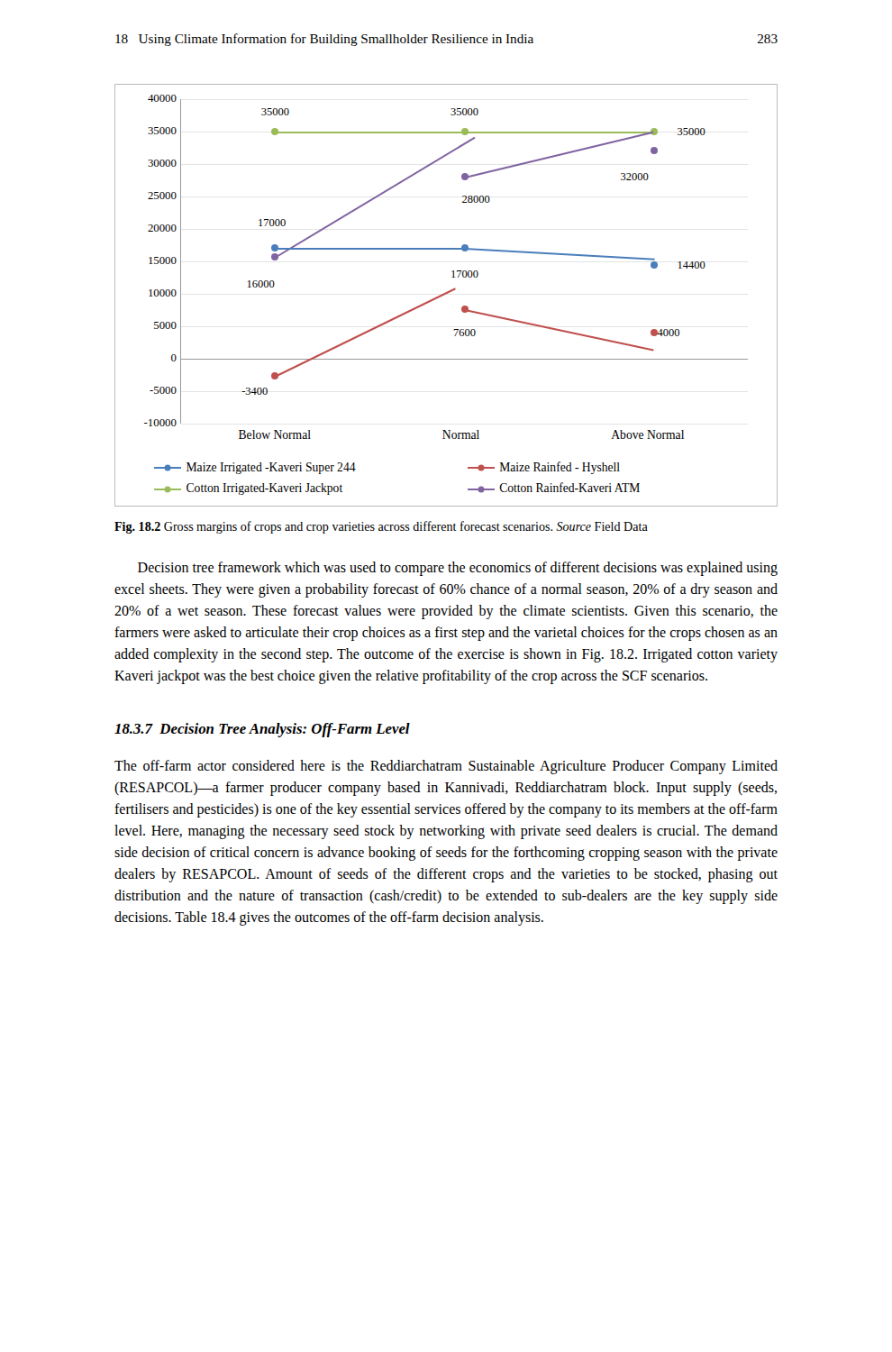18 Using Climate Information for Building Smallholder Resilience in India 283
40000
35000
30000
25000
20000
15000
10000
5000
0
-5000
-10000
35000 35000 35000
16000 28000 32000
17000 17000 14400
-3400 7600 4000
Below Normal Normal Above Normal
Maize Irrigated -Kaveri Super 244
Maize Rainfed - Hyshell
Cotton Irrigated-Kaveri Jackpot
Cotton Rainfed-Kaveri ATM
Fig. 18.2 Gross margins of crops and crop varieties across different forecast scenarios. Source Field Data
Decision tree framework which was used to compare the economics of different decisions was explained using excel sheets. They were given a probability forecast of 60% chance of a normal season, 20% of a dry season and 20% of a wet season. These forecast values were provided by the climate scientists. Given this scenario, the farmers were asked to articulate their crop choices as a first step and the varietal choices for the crops chosen as an added complexity in the second step. The outcome of the exercise is shown in Fig. 18.2. Irrigated cotton variety Kaveri jackpot was the best choice given the relative profitability of the crop across the SCF scenarios.
18.3.7 Decision Tree Analysis: Off-Farm Level
The off-farm actor considered here is the Reddiarchatram Sustainable Agriculture Producer Company Limited (RESAPCOL)—a farmer producer company based in Kannivadi, Reddiarchatram block. Input supply (seeds, fertilisers and pesticides) is one of the key essential services offered by the company to its members at the off-farm level. Here, managing the necessary seed stock by networking with private seed dealers is crucial. The demand side decision of critical concern is advance booking of seeds for the forthcoming cropping season with the private dealers by RESAPCOL. Amount of seeds of the different crops and the varieties to be stocked, phasing out distribution and the nature of transaction (cash/credit) to be extended to sub-dealers are the key supply side decisions. Table 18.4 gives the outcomes of the off-farm decision analysis.